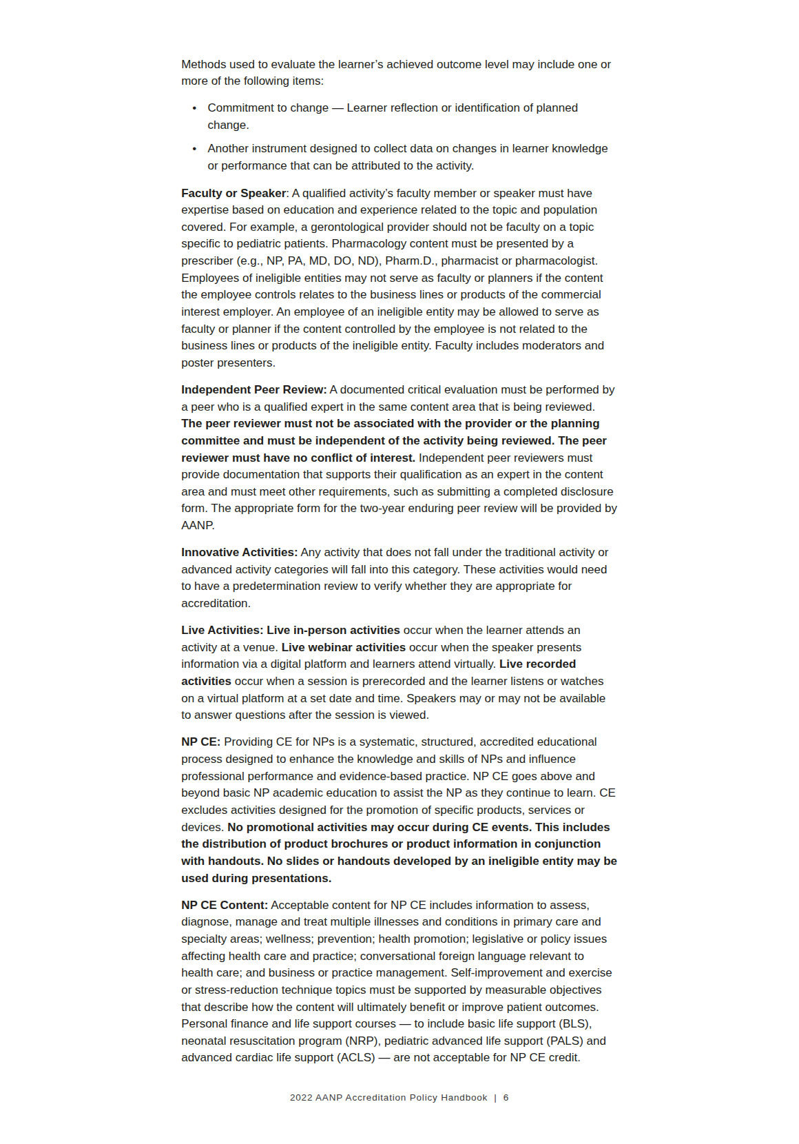Methods used to evaluate the learner’s achieved outcome level may include one or more of the following items:
Commitment to change — Learner reflection or identification of planned change.
Another instrument designed to collect data on changes in learner knowledge or performance that can be attributed to the activity.
Faculty or Speaker: A qualified activity’s faculty member or speaker must have expertise based on education and experience related to the topic and population covered. For example, a gerontological provider should not be faculty on a topic specific to pediatric patients. Pharmacology content must be presented by a prescriber (e.g., NP, PA, MD, DO, ND), Pharm.D., pharmacist or pharmacologist. Employees of ineligible entities may not serve as faculty or planners if the content the employee controls relates to the business lines or products of the commercial interest employer. An employee of an ineligible entity may be allowed to serve as faculty or planner if the content controlled by the employee is not related to the business lines or products of the ineligible entity. Faculty includes moderators and poster presenters.
Independent Peer Review: A documented critical evaluation must be performed by a peer who is a qualified expert in the same content area that is being reviewed. The peer reviewer must not be associated with the provider or the planning committee and must be independent of the activity being reviewed. The peer reviewer must have no conflict of interest. Independent peer reviewers must provide documentation that supports their qualification as an expert in the content area and must meet other requirements, such as submitting a completed disclosure form. The appropriate form for the two-year enduring peer review will be provided by AANP.
Innovative Activities: Any activity that does not fall under the traditional activity or advanced activity categories will fall into this category. These activities would need to have a predetermination review to verify whether they are appropriate for accreditation.
Live Activities: Live in-person activities occur when the learner attends an activity at a venue. Live webinar activities occur when the speaker presents information via a digital platform and learners attend virtually. Live recorded activities occur when a session is prerecorded and the learner listens or watches on a virtual platform at a set date and time. Speakers may or may not be available to answer questions after the session is viewed.
NP CE: Providing CE for NPs is a systematic, structured, accredited educational process designed to enhance the knowledge and skills of NPs and influence professional performance and evidence-based practice. NP CE goes above and beyond basic NP academic education to assist the NP as they continue to learn. CE excludes activities designed for the promotion of specific products, services or devices. No promotional activities may occur during CE events. This includes the distribution of product brochures or product information in conjunction with handouts. No slides or handouts developed by an ineligible entity may be used during presentations.
NP CE Content: Acceptable content for NP CE includes information to assess, diagnose, manage and treat multiple illnesses and conditions in primary care and specialty areas; wellness; prevention; health promotion; legislative or policy issues affecting health care and practice; conversational foreign language relevant to health care; and business or practice management. Self-improvement and exercise or stress-reduction technique topics must be supported by measurable objectives that describe how the content will ultimately benefit or improve patient outcomes. Personal finance and life support courses — to include basic life support (BLS), neonatal resuscitation program (NRP), pediatric advanced life support (PALS) and advanced cardiac life support (ACLS) — are not acceptable for NP CE credit.
2022 AANP Accreditation Policy Handbook | 6